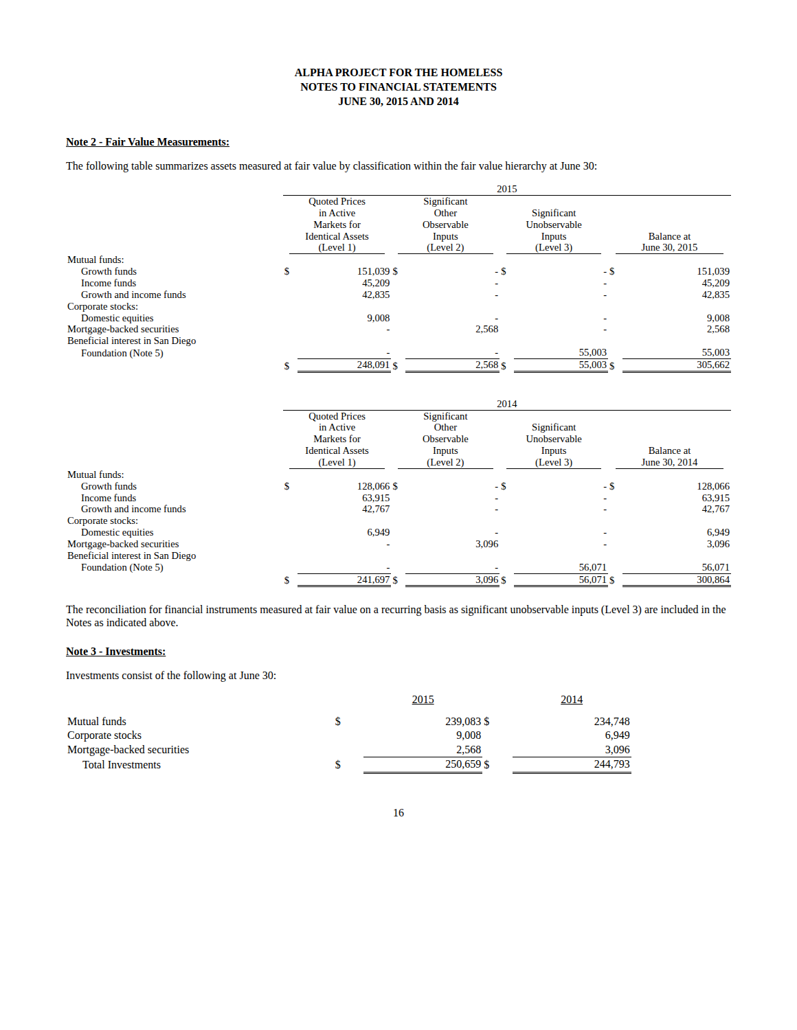ALPHA PROJECT FOR THE HOMELESS
NOTES TO FINANCIAL STATEMENTS
JUNE 30, 2015 AND 2014
Note 2 - Fair Value Measurements:
The following table summarizes assets measured at fair value by classification within the fair value hierarchy at June 30:
| | 2015 |
| | Quoted Prices in Active Markets for Identical Assets (Level 1) | Significant Other Observable Inputs (Level 2) | Significant Unobservable Inputs (Level 3) | Balance at June 30, 2015 |
| Mutual funds: | | | | | | | | |
| Growth funds | $ | 151,039 | $ | - | $ | - | $ | 151,039 |
| Income funds | | 45,209 | | - | | - | | 45,209 |
| Growth and income funds | | 42,835 | | - | | - | | 42,835 |
| Corporate stocks: | | | | | | | | |
| Domestic equities | | 9,008 | | - | | - | | 9,008 |
| Mortgage-backed securities | | - | | 2,568 | | - | | 2,568 |
| Beneficial interest in San Diego | | | | | | | | |
| Foundation (Note 5) | | - | | - | | 55,003 | | 55,003 |
| | $ | 248,091 | $ | 2,568 | $ | 55,003 | $ | 305,662 |
| | 2014 |
| | Quoted Prices in Active Markets for Identical Assets (Level 1) | Significant Other Observable Inputs (Level 2) | Significant Unobservable Inputs (Level 3) | Balance at June 30, 2014 |
| Mutual funds: | | | | | | | | |
| Growth funds | $ | 128,066 | $ | - | $ | - | $ | 128,066 |
| Income funds | | 63,915 | | - | | - | | 63,915 |
| Growth and income funds | | 42,767 | | - | | - | | 42,767 |
| Corporate stocks: | | | | | | | | |
| Domestic equities | | 6,949 | | - | | - | | 6,949 |
| Mortgage-backed securities | | - | | 3,096 | | - | | 3,096 |
| Beneficial interest in San Diego | | | | | | | | |
| Foundation (Note 5) | | - | | - | | 56,071 | | 56,071 |
| | $ | 241,697 | $ | 3,096 | $ | 56,071 | $ | 300,864 |
The reconciliation for financial instruments measured at fair value on a recurring basis as significant unobservable inputs (Level 3) are included in the Notes as indicated above.
Note 3 - Investments:
Investments consist of the following at June 30:
| | | 2015 | | 2014 |
| Mutual funds | $ | 239,083 | $ | 234,748 |
| Corporate stocks | | 9,008 | | 6,949 |
| Mortgage-backed securities | | 2,568 | | 3,096 |
| Total Investments | $ | 250,659 | $ | 244,793 |
16